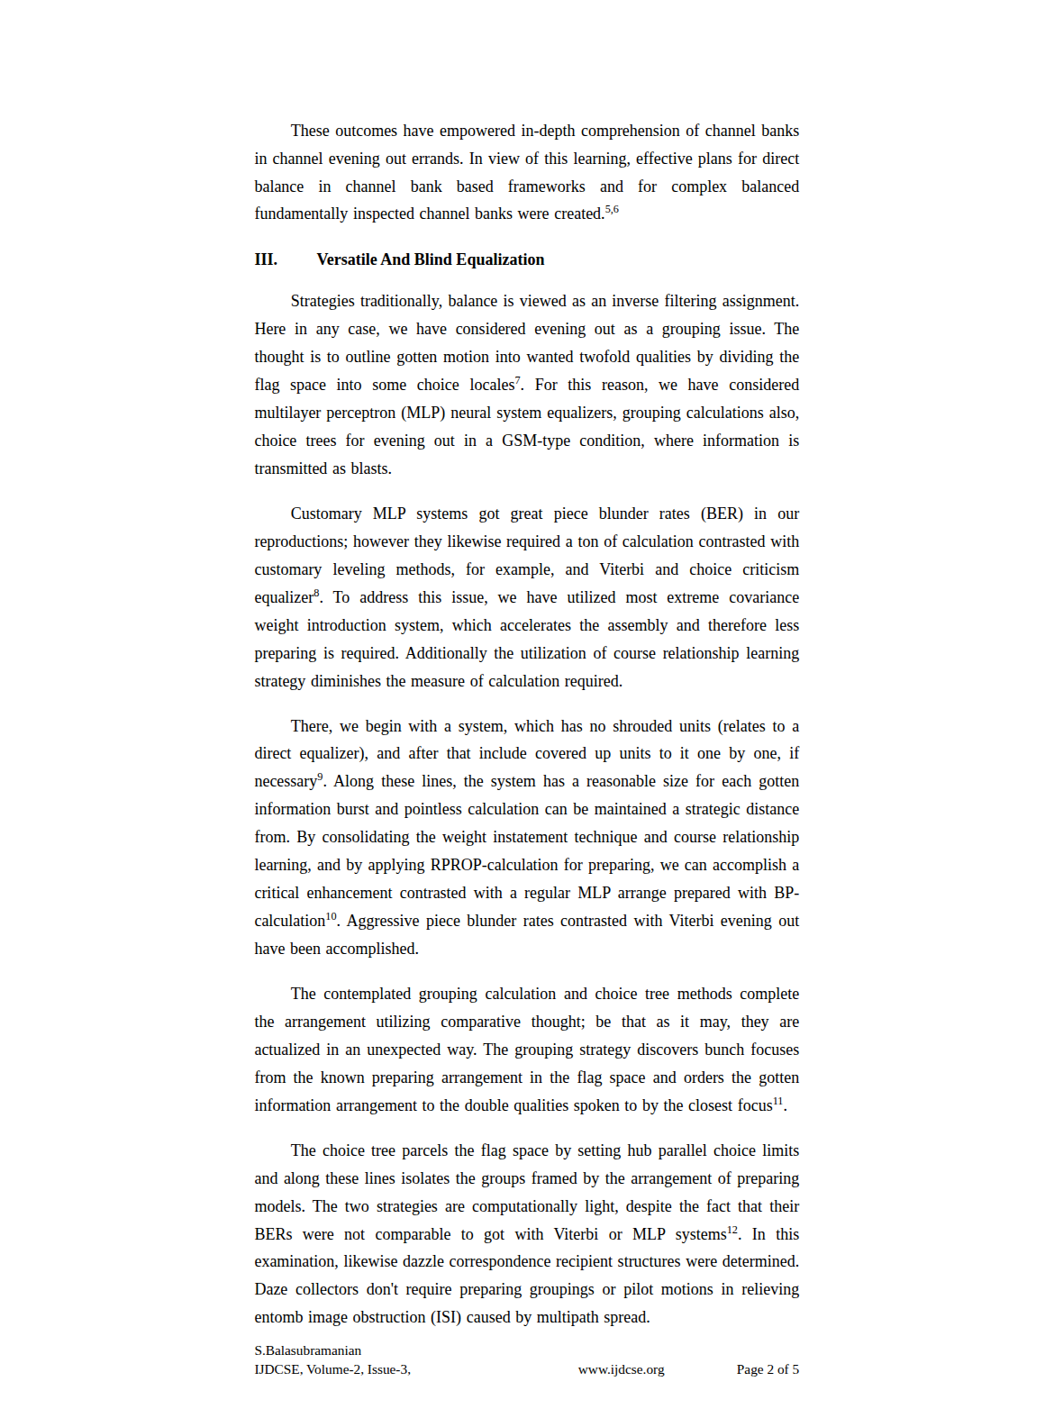These outcomes have empowered in-depth comprehension of channel banks in channel evening out errands. In view of this learning, effective plans for direct balance in channel bank based frameworks and for complex balanced fundamentally inspected channel banks were created.5,6
III. Versatile And Blind Equalization
Strategies traditionally, balance is viewed as an inverse filtering assignment. Here in any case, we have considered evening out as a grouping issue. The thought is to outline gotten motion into wanted twofold qualities by dividing the flag space into some choice locales7. For this reason, we have considered multilayer perceptron (MLP) neural system equalizers, grouping calculations also, choice trees for evening out in a GSM-type condition, where information is transmitted as blasts.
Customary MLP systems got great piece blunder rates (BER) in our reproductions; however they likewise required a ton of calculation contrasted with customary leveling methods, for example, and Viterbi and choice criticism equalizer8. To address this issue, we have utilized most extreme covariance weight introduction system, which accelerates the assembly and therefore less preparing is required. Additionally the utilization of course relationship learning strategy diminishes the measure of calculation required.
There, we begin with a system, which has no shrouded units (relates to a direct equalizer), and after that include covered up units to it one by one, if necessary9. Along these lines, the system has a reasonable size for each gotten information burst and pointless calculation can be maintained a strategic distance from. By consolidating the weight instatement technique and course relationship learning, and by applying RPROP-calculation for preparing, we can accomplish a critical enhancement contrasted with a regular MLP arrange prepared with BP-calculation10. Aggressive piece blunder rates contrasted with Viterbi evening out have been accomplished.
The contemplated grouping calculation and choice tree methods complete the arrangement utilizing comparative thought; be that as it may, they are actualized in an unexpected way. The grouping strategy discovers bunch focuses from the known preparing arrangement in the flag space and orders the gotten information arrangement to the double qualities spoken to by the closest focus11.
The choice tree parcels the flag space by setting hub parallel choice limits and along these lines isolates the groups framed by the arrangement of preparing models. The two strategies are computationally light, despite the fact that their BERs were not comparable to got with Viterbi or MLP systems12. In this examination, likewise dazzle correspondence recipient structures were determined. Daze collectors don't require preparing groupings or pilot motions in relieving entomb image obstruction (ISI) caused by multipath spread.
S.Balasubramanian IJDCSE, Volume-2, Issue-3, www.ijdcse.org Page 2 of 5